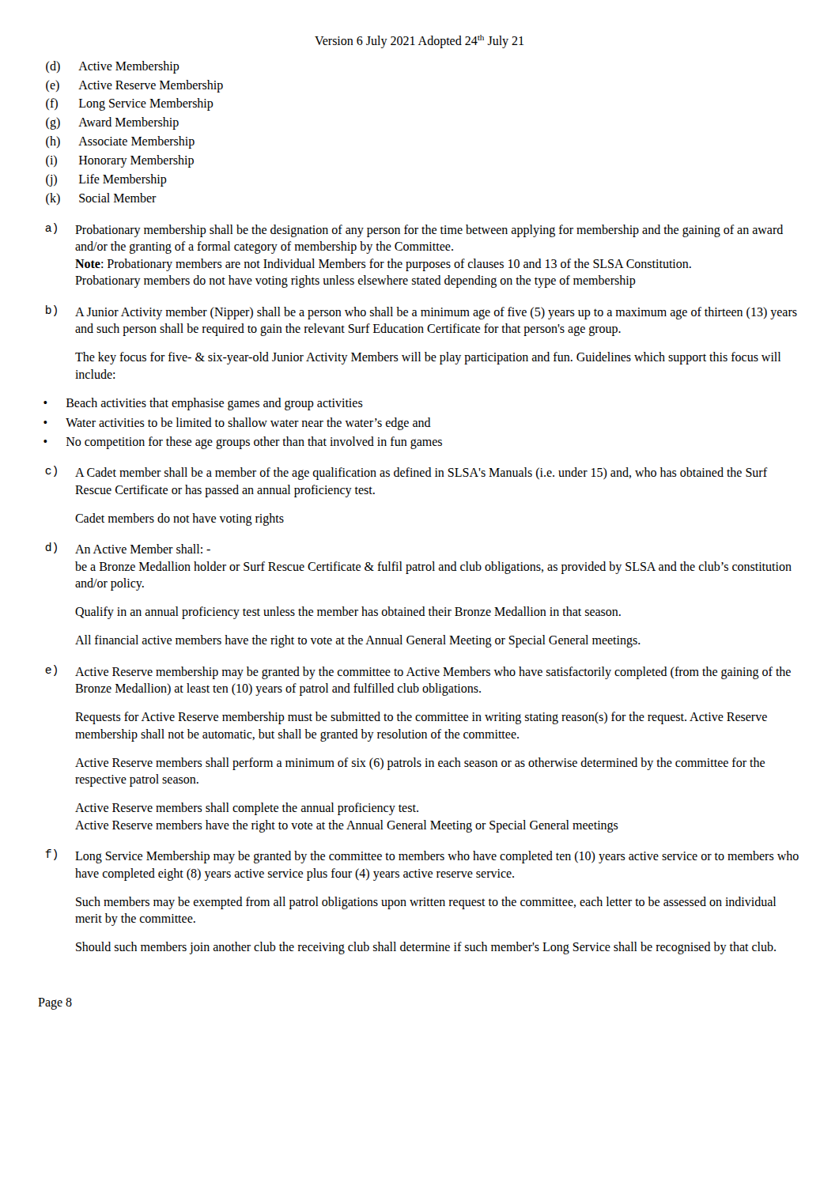Version 6 July 2021 Adopted 24th July 21
(d) Active Membership
(e) Active Reserve Membership
(f) Long Service Membership
(g) Award Membership
(h) Associate Membership
(i) Honorary Membership
(j) Life Membership
(k) Social Member
a)
Probationary membership shall be the designation of any person for the time between applying for membership and the gaining of an award and/or the granting of a formal category of membership by the Committee.
Note: Probationary members are not Individual Members for the purposes of clauses 10 and 13 of the SLSA Constitution.
Probationary members do not have voting rights unless elsewhere stated depending on the type of membership
b)
A Junior Activity member (Nipper) shall be a person who shall be a minimum age of five (5) years up to a maximum age of thirteen (13) years and such person shall be required to gain the relevant Surf Education Certificate for that person's age group.
The key focus for five- & six-year-old Junior Activity Members will be play participation and fun. Guidelines which support this focus will include:
•Beach activities that emphasise games and group activities
•Water activities to be limited to shallow water near the water’s edge and
•No competition for these age groups other than that involved in fun games
c)
A Cadet member shall be a member of the age qualification as defined in SLSA's Manuals (i.e. under 15) and, who has obtained the Surf Rescue Certificate or has passed an annual proficiency test.
Cadet members do not have voting rights
d)
An Active Member shall: -
be a Bronze Medallion holder or Surf Rescue Certificate & fulfil patrol and club obligations, as provided by SLSA and the club’s constitution and/or policy.
Qualify in an annual proficiency test unless the member has obtained their Bronze Medallion in that season.
All financial active members have the right to vote at the Annual General Meeting or Special General meetings.
e)
Active Reserve membership may be granted by the committee to Active Members who have satisfactorily completed (from the gaining of the Bronze Medallion) at least ten (10) years of patrol and fulfilled club obligations.
Requests for Active Reserve membership must be submitted to the committee in writing stating reason(s) for the request. Active Reserve membership shall not be automatic, but shall be granted by resolution of the committee.
Active Reserve members shall perform a minimum of six (6) patrols in each season or as otherwise determined by the committee for the respective patrol season.
Active Reserve members shall complete the annual proficiency test.
Active Reserve members have the right to vote at the Annual General Meeting or Special General meetings
f)
Long Service Membership may be granted by the committee to members who have completed ten (10) years active service or to members who have completed eight (8) years active service plus four (4) years active reserve service.
Such members may be exempted from all patrol obligations upon written request to the committee, each letter to be assessed on individual merit by the committee.
Should such members join another club the receiving club shall determine if such member's Long Service shall be recognised by that club.
Page 8